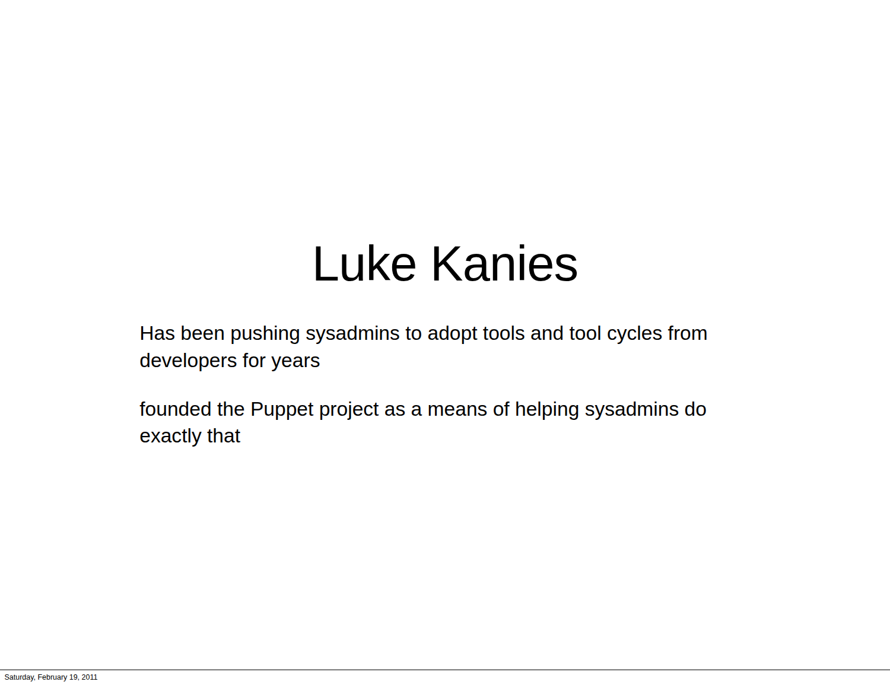Luke Kanies
Has been pushing sysadmins to adopt tools and tool cycles from developers for years
founded the Puppet project as a means of helping sysadmins do exactly that
Saturday, February 19, 2011